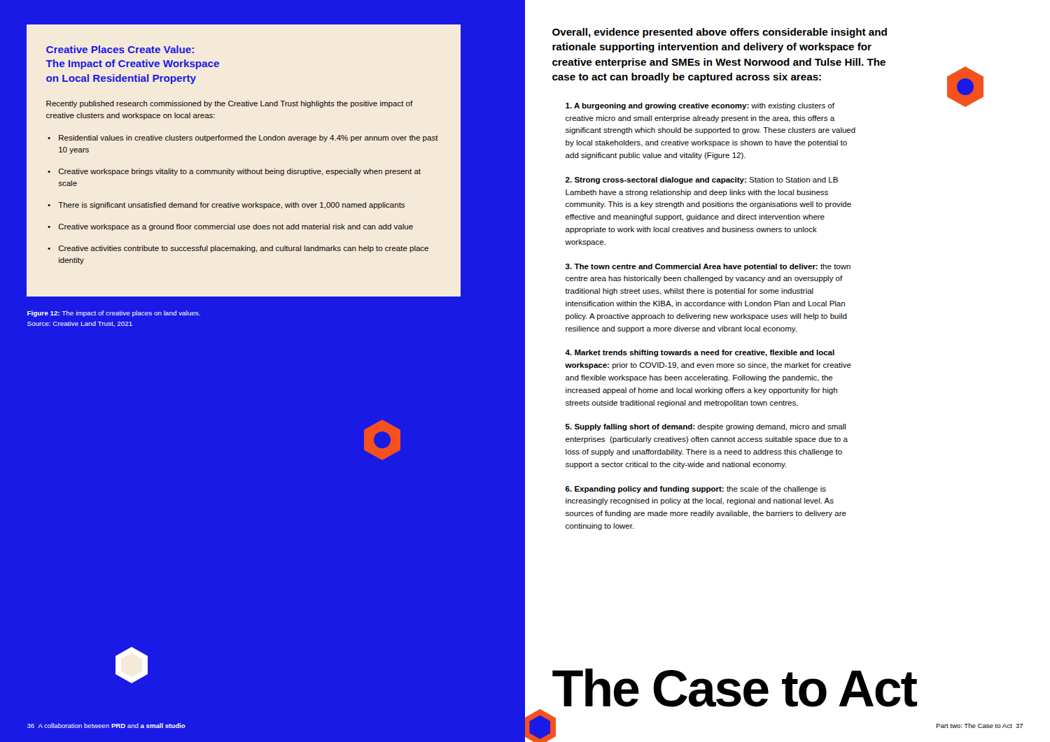Creative Places Create Value:
The Impact of Creative Workspace
on Local Residential Property
Recently published research commissioned by the Creative Land Trust highlights the positive impact of creative clusters and workspace on local areas:
Residential values in creative clusters outperformed the London average by 4.4% per annum over the past 10 years
Creative workspace brings vitality to a community without being disruptive, especially when present at scale
There is significant unsatisfied demand for creative workspace, with over 1,000 named applicants
Creative workspace as a ground floor commercial use does not add material risk and can add value
Creative activities contribute to successful placemaking, and cultural landmarks can help to create place identity
Figure 12: The impact of creative places on land values.
Source: Creative Land Trust, 2021
36 A collaboration between PRD and a small studio
Overall, evidence presented above offers considerable insight and rationale supporting intervention and delivery of workspace for creative enterprise and SMEs in West Norwood and Tulse Hill. The case to act can broadly be captured across six areas:
1. A burgeoning and growing creative economy: with existing clusters of creative micro and small enterprise already present in the area, this offers a significant strength which should be supported to grow. These clusters are valued by local stakeholders, and creative workspace is shown to have the potential to add significant public value and vitality (Figure 12).
2. Strong cross-sectoral dialogue and capacity: Station to Station and LB Lambeth have a strong relationship and deep links with the local business community. This is a key strength and positions the organisations well to provide effective and meaningful support, guidance and direct intervention where appropriate to work with local creatives and business owners to unlock workspace.
3. The town centre and Commercial Area have potential to deliver: the town centre area has historically been challenged by vacancy and an oversupply of traditional high street uses, whilst there is potential for some industrial intensification within the KIBA, in accordance with London Plan and Local Plan policy. A proactive approach to delivering new workspace uses will help to build resilience and support a more diverse and vibrant local economy.
4. Market trends shifting towards a need for creative, flexible and local workspace: prior to COVID-19, and even more so since, the market for creative and flexible workspace has been accelerating. Following the pandemic, the increased appeal of home and local working offers a key opportunity for high streets outside traditional regional and metropolitan town centres.
5. Supply falling short of demand: despite growing demand, micro and small enterprises (particularly creatives) often cannot access suitable space due to a loss of supply and unaffordability. There is a need to address this challenge to support a sector critical to the city-wide and national economy.
6. Expanding policy and funding support: the scale of the challenge is increasingly recognised in policy at the local, regional and national level. As sources of funding are made more readily available, the barriers to delivery are continuing to lower.
The Case to Act
Part two: The Case to Act 37